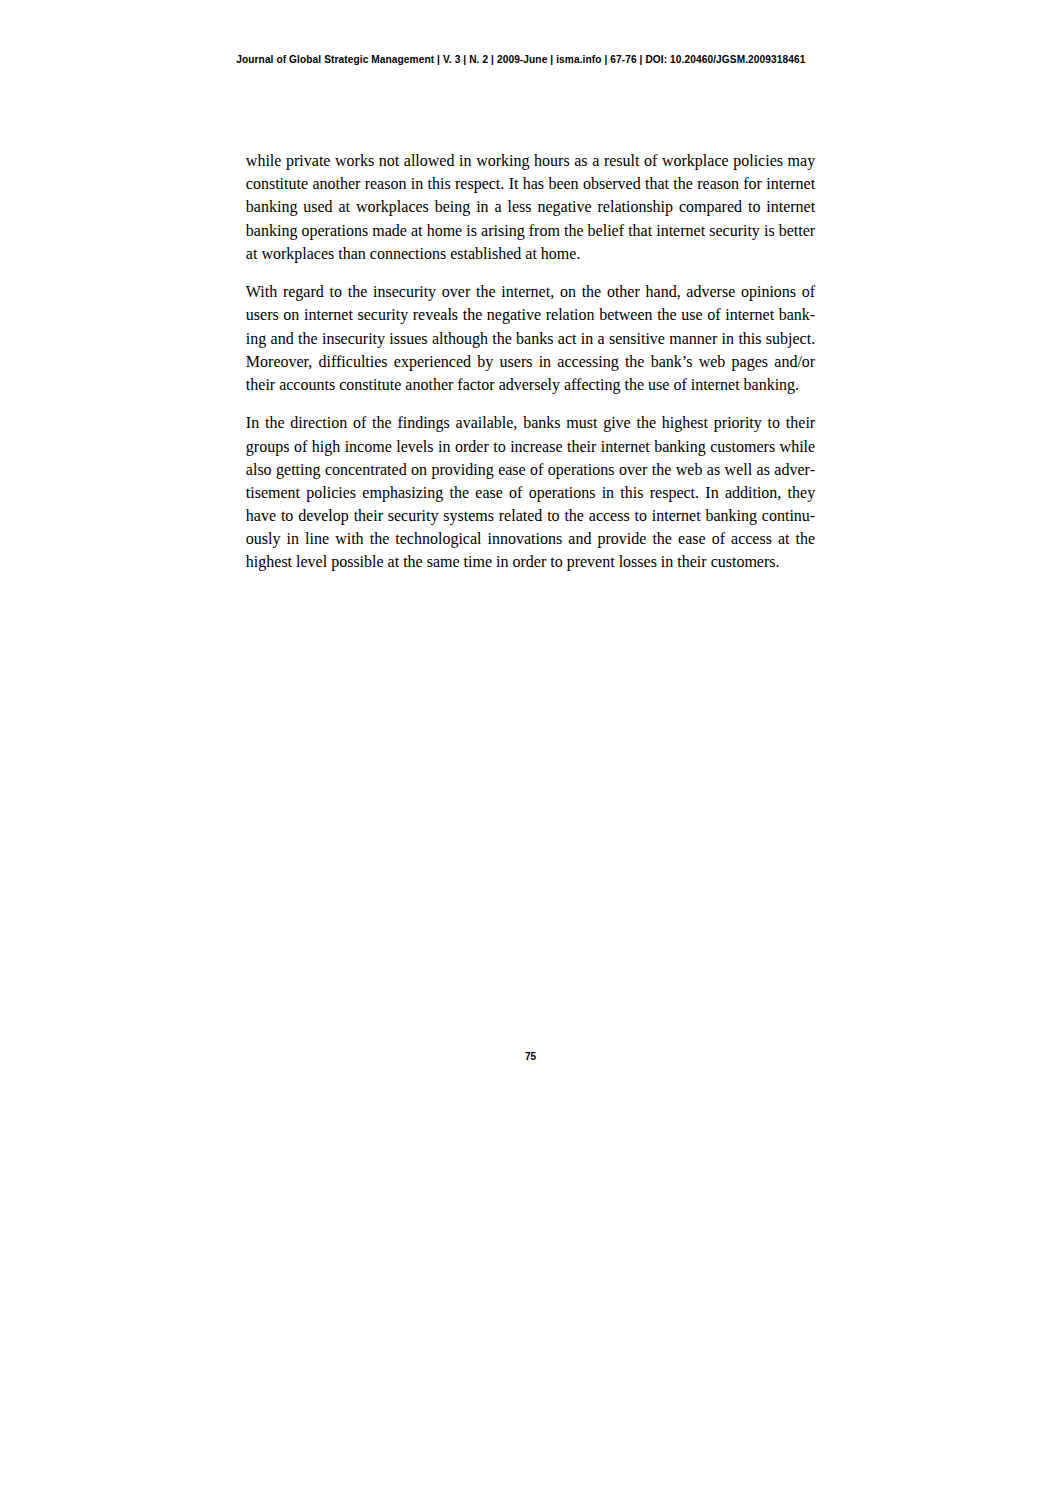Journal of Global Strategic Management | V. 3 | N. 2 | 2009-June | isma.info | 67-76 | DOI: 10.20460/JGSM.2009318461
while private works not allowed in working hours as a result of workplace policies may constitute another reason in this respect. It has been observed that the reason for internet banking used at workplaces being in a less negative relationship compared to internet banking operations made at home is arising from the belief that internet security is better at workplaces than connections established at home.
With regard to the insecurity over the internet, on the other hand, adverse opinions of users on internet security reveals the negative relation between the use of internet banking and the insecurity issues although the banks act in a sensitive manner in this subject. Moreover, difficulties experienced by users in accessing the bank’s web pages and/or their accounts constitute another factor adversely affecting the use of internet banking.
In the direction of the findings available, banks must give the highest priority to their groups of high income levels in order to increase their internet banking customers while also getting concentrated on providing ease of operations over the web as well as advertisement policies emphasizing the ease of operations in this respect. In addition, they have to develop their security systems related to the access to internet banking continuously in line with the technological innovations and provide the ease of access at the highest level possible at the same time in order to prevent losses in their customers.
75